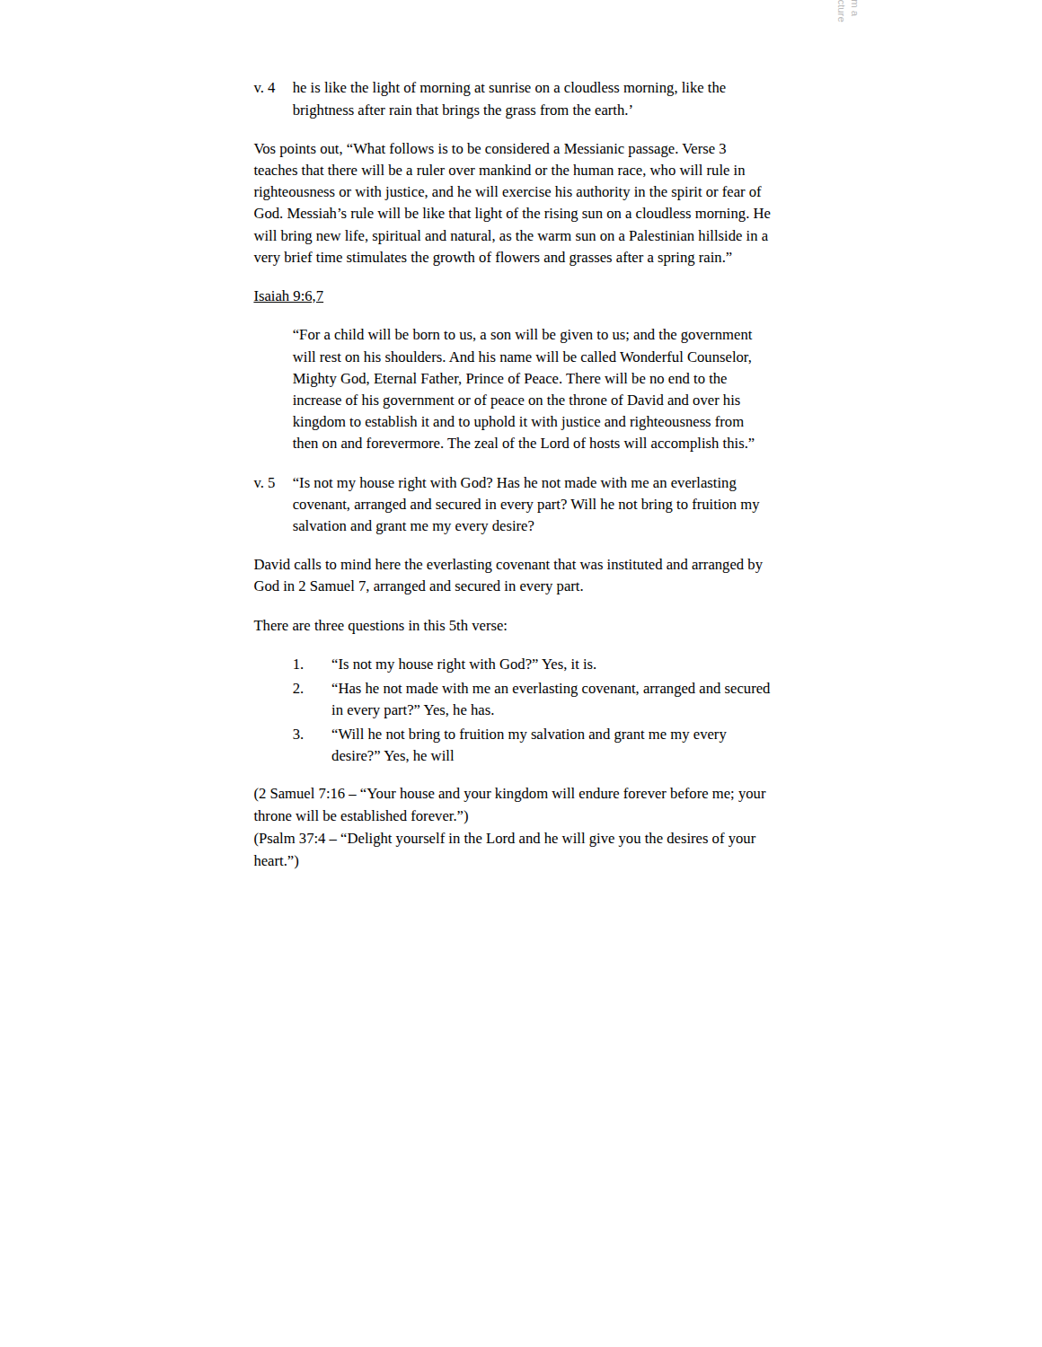Copyright © 2017 by Bible Teaching Resources by Don Anderson Ministries. The author's lecture notes incorporate quoted, paraphrased and summarized material from a variety of sources, all of which have been appropriately credited to the best of our ability. Quotations particularly reside within the realm of fair use. It is the nature of lecture notes to contain references that may prove difficult to accurately attribute. Any use of material without proper citation is unintentional.
v. 4
he is like the light of morning at sunrise on a cloudless morning, like the brightness after rain that brings the grass from the earth.’
Vos points out, “What follows is to be considered a Messianic passage. Verse 3 teaches that there will be a ruler over mankind or the human race, who will rule in righteousness or with justice, and he will exercise his authority in the spirit or fear of God. Messiah’s rule will be like that light of the rising sun on a cloudless morning. He will bring new life, spiritual and natural, as the warm sun on a Palestinian hillside in a very brief time stimulates the growth of flowers and grasses after a spring rain.”
Isaiah 9:6,7
“For a child will be born to us, a son will be given to us; and the government will rest on his shoulders. And his name will be called Wonderful Counselor, Mighty God, Eternal Father, Prince of Peace. There will be no end to the increase of his government or of peace on the throne of David and over his kingdom to establish it and to uphold it with justice and righteousness from then on and forevermore. The zeal of the Lord of hosts will accomplish this.”
v. 5
“Is not my house right with God? Has he not made with me an everlasting covenant, arranged and secured in every part? Will he not bring to fruition my salvation and grant me my every desire?
David calls to mind here the everlasting covenant that was instituted and arranged by God in 2 Samuel 7, arranged and secured in every part.
There are three questions in this 5th verse:
1.“Is not my house right with God?” Yes, it is.
2.“Has he not made with me an everlasting covenant, arranged and secured in every part?” Yes, he has.
3.“Will he not bring to fruition my salvation and grant me my every desire?” Yes, he will
(2 Samuel 7:16 – “Your house and your kingdom will endure forever before me; your throne will be established forever.”)
(Psalm 37:4 – “Delight yourself in the Lord and he will give you the desires of your heart.”)